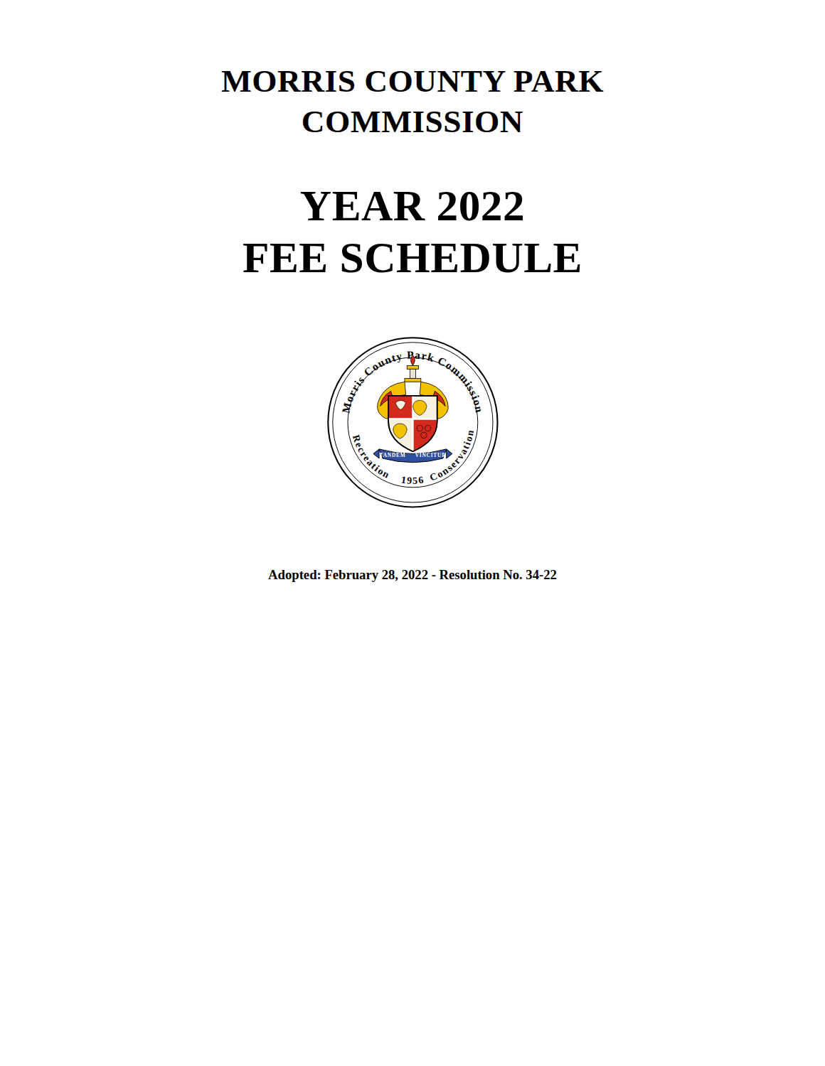MORRIS COUNTY PARK
COMMISSION
YEAR 2022
FEE SCHEDULE
Morris County Park Commission Recreation 1956 Conservation TANDEM VINCITUR
Adopted: February 28, 2022 - Resolution No. 34-22